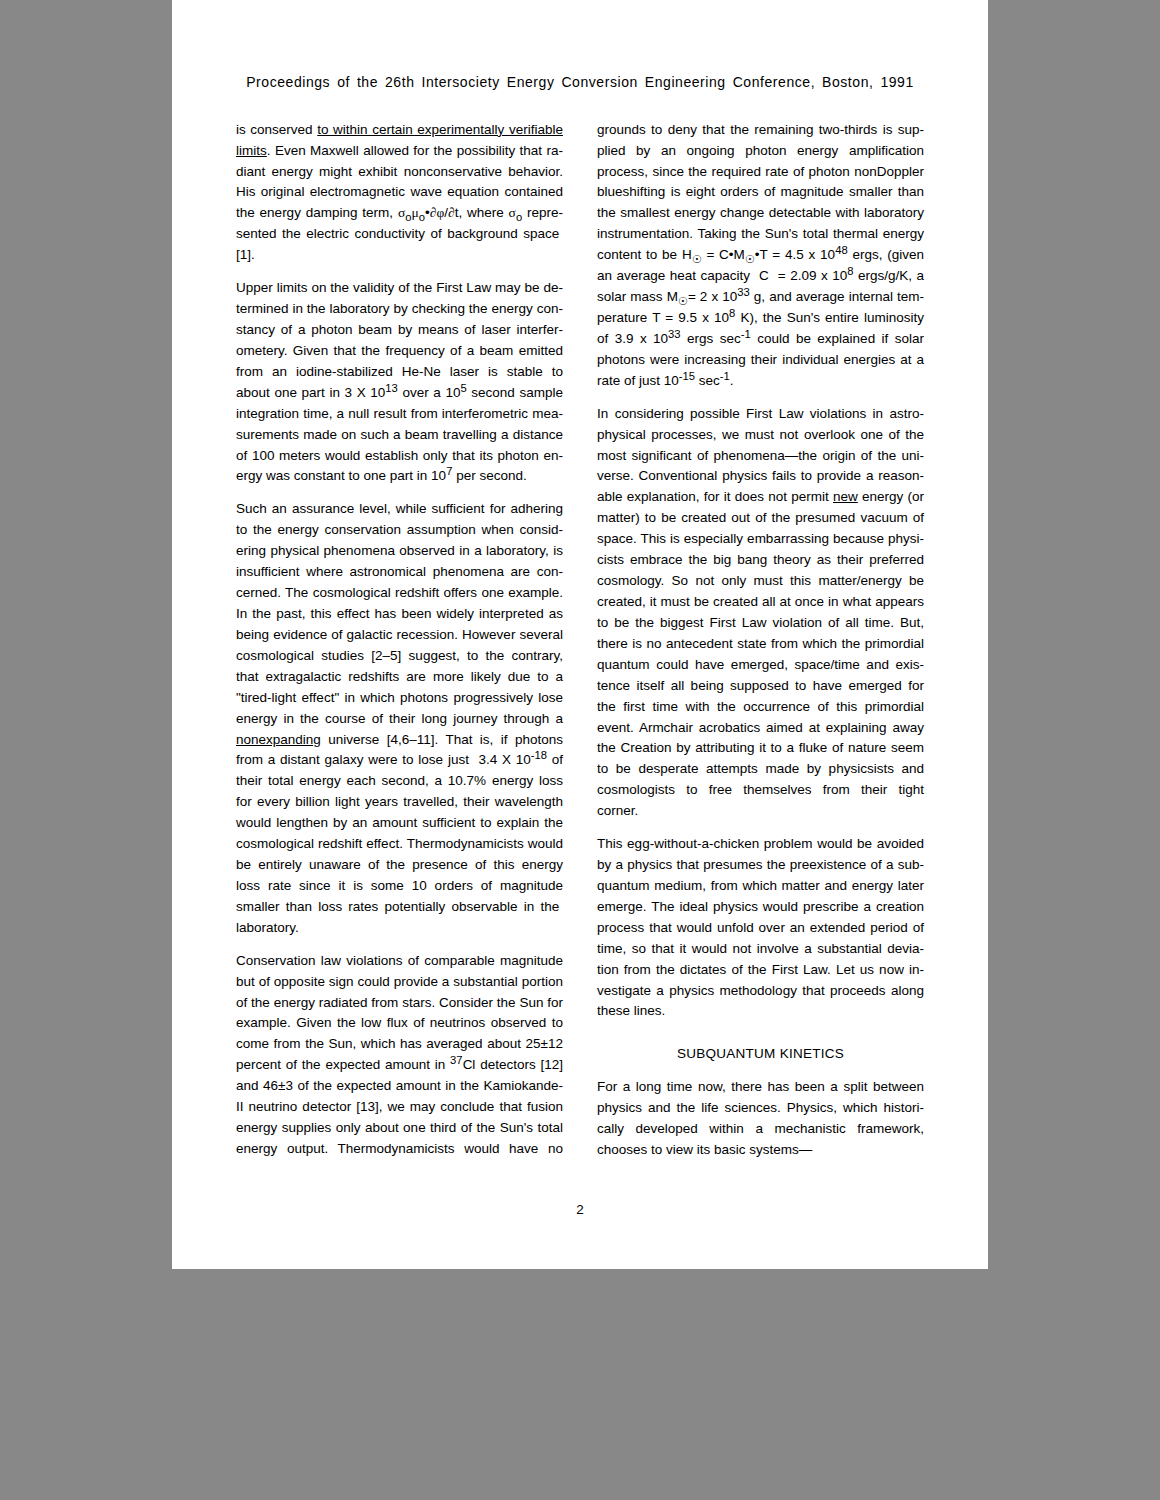Proceedings of the 26th Intersociety Energy Conversion Engineering Conference, Boston, 1991
is conserved to within certain experimentally verifiable limits. Even Maxwell allowed for the possibility that radiant energy might exhibit nonconservative behavior. His original electromagnetic wave equation contained the energy damping term, σoμo•∂φ/∂t, where σo represented the electric conductivity of background space [1].
Upper limits on the validity of the First Law may be determined in the laboratory by checking the energy constancy of a photon beam by means of laser interferometery. Given that the frequency of a beam emitted from an iodine-stabilized He-Ne laser is stable to about one part in 3 X 1013 over a 105 second sample integration time, a null result from interferometric measurements made on such a beam travelling a distance of 100 meters would establish only that its photon energy was constant to one part in 107 per second.
Such an assurance level, while sufficient for adhering to the energy conservation assumption when considering physical phenomena observed in a laboratory, is insufficient where astronomical phenomena are concerned. The cosmological redshift offers one example. In the past, this effect has been widely interpreted as being evidence of galactic recession. However several cosmological studies [2–5] suggest, to the contrary, that extragalactic redshifts are more likely due to a "tired-light effect" in which photons progressively lose energy in the course of their long journey through a nonexpanding universe [4,6–11]. That is, if photons from a distant galaxy were to lose just 3.4 X 10-18 of their total energy each second, a 10.7% energy loss for every billion light years travelled, their wavelength would lengthen by an amount sufficient to explain the cosmological redshift effect. Thermodynamicists would be entirely unaware of the presence of this energy loss rate since it is some 10 orders of magnitude smaller than loss rates potentially observable in the laboratory.
Conservation law violations of comparable magnitude but of opposite sign could provide a substantial portion of the energy radiated from stars. Consider the Sun for example. Given the low flux of neutrinos observed to come from the Sun, which has averaged about 25±12 percent of the expected amount in 37Cl detectors [12] and 46±3 of the expected amount in the Kamiokande-II neutrino detector [13], we may conclude that fusion energy supplies only about one third of the Sun's total energy output. Thermodynamicists would have no grounds to deny that the remaining two-thirds is supplied by an ongoing photon energy amplification process, since the required rate of photon nonDoppler blueshifting is eight orders of magnitude smaller than the smallest energy change detectable with laboratory instrumentation. Taking the Sun's total thermal energy content to be H☉ = C•M☉•T = 4.5 x 1048 ergs, (given an average heat capacity C = 2.09 x 108 ergs/g/K, a solar mass M☉= 2 x 1033 g, and average internal temperature T = 9.5 x 108 K), the Sun's entire luminosity of 3.9 x 1033 ergs sec-1 could be explained if solar photons were increasing their individual energies at a rate of just 10-15 sec-1.
In considering possible First Law violations in astrophysical processes, we must not overlook one of the most significant of phenomena—the origin of the universe. Conventional physics fails to provide a reasonable explanation, for it does not permit new energy (or matter) to be created out of the presumed vacuum of space. This is especially embarrassing because physicists embrace the big bang theory as their preferred cosmology. So not only must this matter/energy be created, it must be created all at once in what appears to be the biggest First Law violation of all time. But, there is no antecedent state from which the primordial quantum could have emerged, space/time and existence itself all being supposed to have emerged for the first time with the occurrence of this primordial event. Armchair acrobatics aimed at explaining away the Creation by attributing it to a fluke of nature seem to be desperate attempts made by physicsists and cosmologists to free themselves from their tight corner.
This egg-without-a-chicken problem would be avoided by a physics that presumes the preexistence of a subquantum medium, from which matter and energy later emerge. The ideal physics would prescribe a creation process that would unfold over an extended period of time, so that it would not involve a substantial deviation from the dictates of the First Law. Let us now investigate a physics methodology that proceeds along these lines.
SUBQUANTUM KINETICS
For a long time now, there has been a split between physics and the life sciences. Physics, which historically developed within a mechanistic framework, chooses to view its basic systems—
2